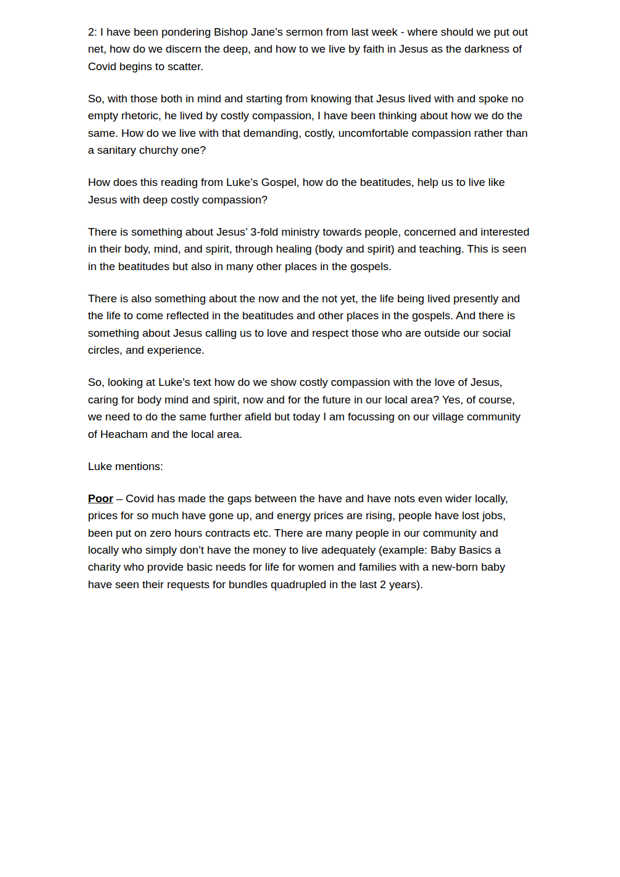2: I have been pondering Bishop Jane’s sermon from last week - where should we put out net, how do we discern the deep, and how to we live by faith in Jesus as the darkness of Covid begins to scatter.
So, with those both in mind and starting from knowing that Jesus lived with and spoke no empty rhetoric, he lived by costly compassion, I have been thinking about how we do the same. How do we live with that demanding, costly, uncomfortable compassion rather than a sanitary churchy one?
How does this reading from Luke’s Gospel, how do the beatitudes, help us to live like Jesus with deep costly compassion?
There is something about Jesus’ 3-fold ministry towards people, concerned and interested in their body, mind, and spirit, through healing (body and spirit) and teaching. This is seen in the beatitudes but also in many other places in the gospels.
There is also something about the now and the not yet, the life being lived presently and the life to come reflected in the beatitudes and other places in the gospels. And there is something about Jesus calling us to love and respect those who are outside our social circles, and experience.
So, looking at Luke’s text how do we show costly compassion with the love of Jesus, caring for body mind and spirit, now and for the future in our local area? Yes, of course, we need to do the same further afield but today I am focussing on our village community of Heacham and the local area.
Luke mentions:
Poor – Covid has made the gaps between the have and have nots even wider locally, prices for so much have gone up, and energy prices are rising, people have lost jobs, been put on zero hours contracts etc. There are many people in our community and locally who simply don’t have the money to live adequately (example: Baby Basics a charity who provide basic needs for life for women and families with a new-born baby have seen their requests for bundles quadrupled in the last 2 years).